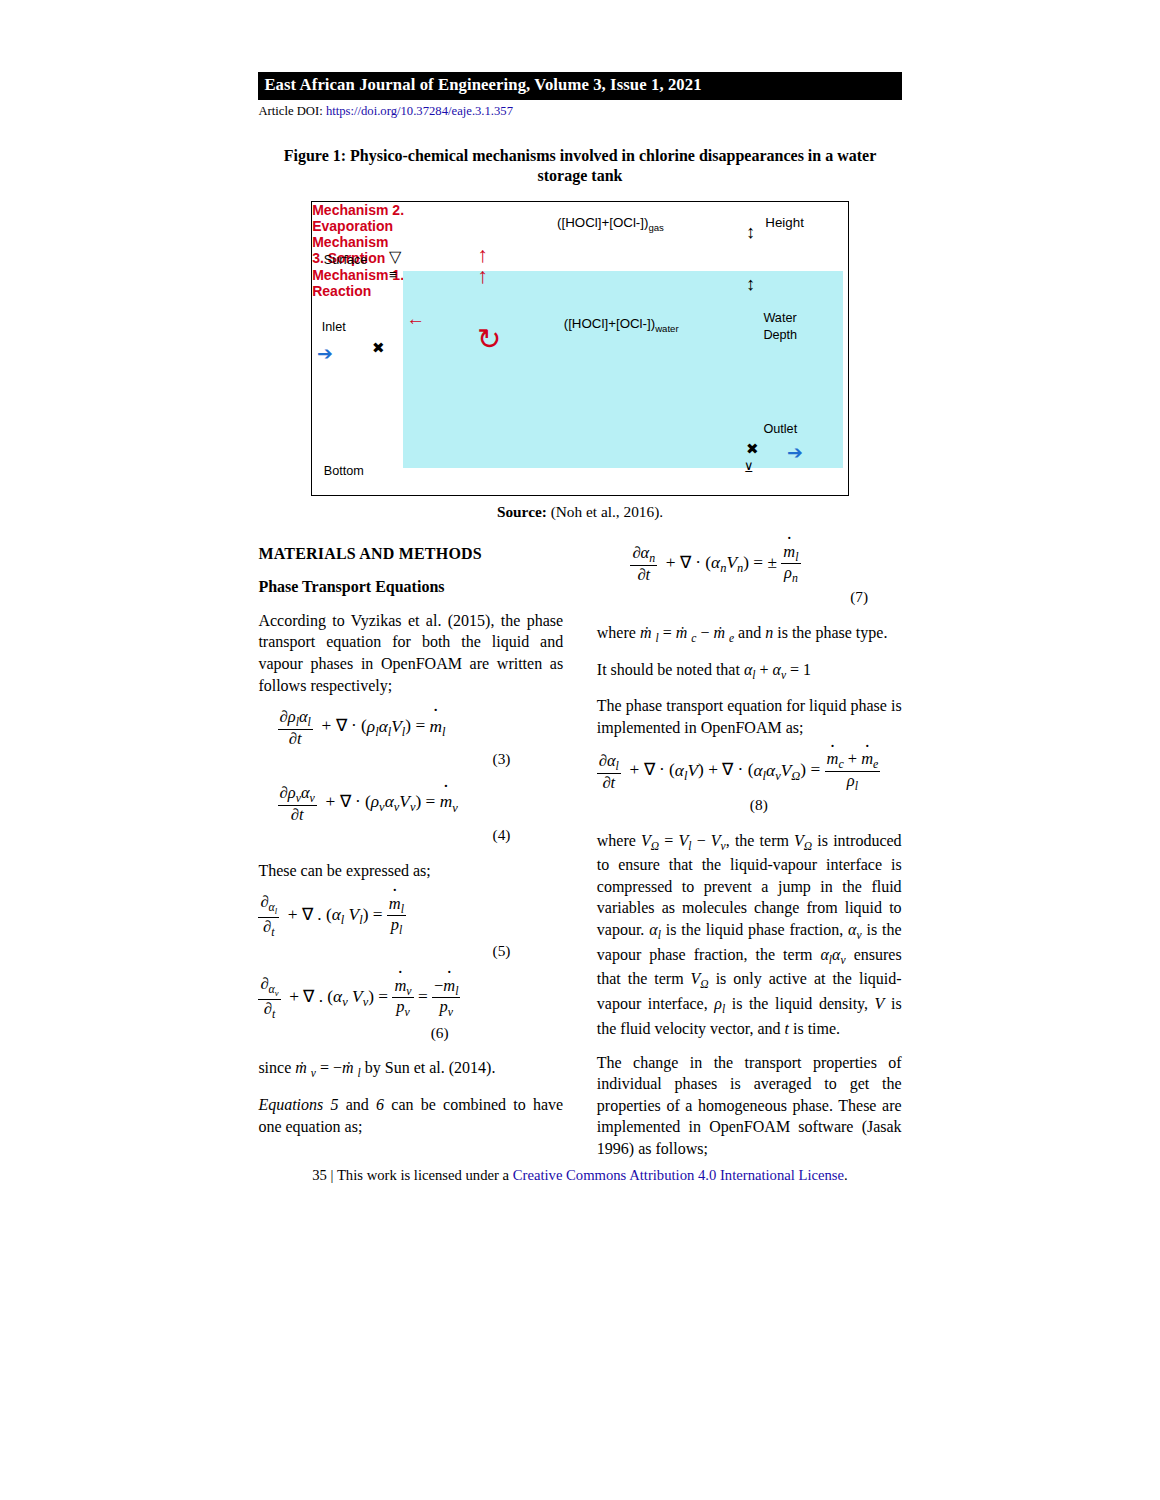East African Journal of Engineering, Volume 3, Issue 1, 2021
Article DOI: https://doi.org/10.37284/eaje.3.1.357
Figure 1: Physico-chemical mechanisms involved in chlorine disappearances in a water storage tank
([HOCl]+[OCl-])gas
Height
Surface
▽
≡
Mechanism 2.
Evaporation
↑
↑
Inlet
➔
✖
Mechanism
3. Sorption
←
([HOCl]+[OCl-])water
Mechanism 1.
Reaction
↻
Water
Depth
↕
↕
Outlet
✖
➔
⊻
Bottom
Source: (Noh et al., 2016).
MATERIALS AND METHODS
Phase Transport Equations
According to Vyzikas et al. (2015), the phase transport equation for both the liquid and vapour phases in OpenFOAM are written as follows respectively;
∂ρlαl∂t + ∇ · (ρlαlVl) = ml
(3)
∂ρvαv∂t + ∇ · (ρvαvVv) = mv
(4)
These can be expressed as;
∂αl∂t + ∇ . (αl Vl) = ml pl
(5)
∂αv∂t + ∇ . (αv Vv) = mv pv = −ml pv
(6)
since ṁ v = −ṁ l by Sun et al. (2014).
Equations 5 and 6 can be combined to have one equation as;
∂αn∂t + ∇ · (αnVn) = ± ml ρn
(7)
where ṁ l = ṁ c − ṁ e and n is the phase type.
It should be noted that αl + αv = 1
The phase transport equation for liquid phase is implemented in OpenFOAM as;
∂αl∂t + ∇ · (αlV) + ∇ · (αlαvVΩ) = mc + me ρl
(8)
where VΩ = Vl − Vv, the term VΩ is introduced to ensure that the liquid-vapour interface is compressed to prevent a jump in the fluid variables as molecules change from liquid to vapour. αl is the liquid phase fraction, αv is the vapour phase fraction, the term αlαv ensures that the term VΩ is only active at the liquid-vapour interface, ρl is the liquid density, V is the fluid velocity vector, and t is time.
The change in the transport properties of individual phases is averaged to get the properties of a homogeneous phase. These are implemented in OpenFOAM software (Jasak 1996) as follows;
35 | This work is licensed under a Creative Commons Attribution 4.0 International License.